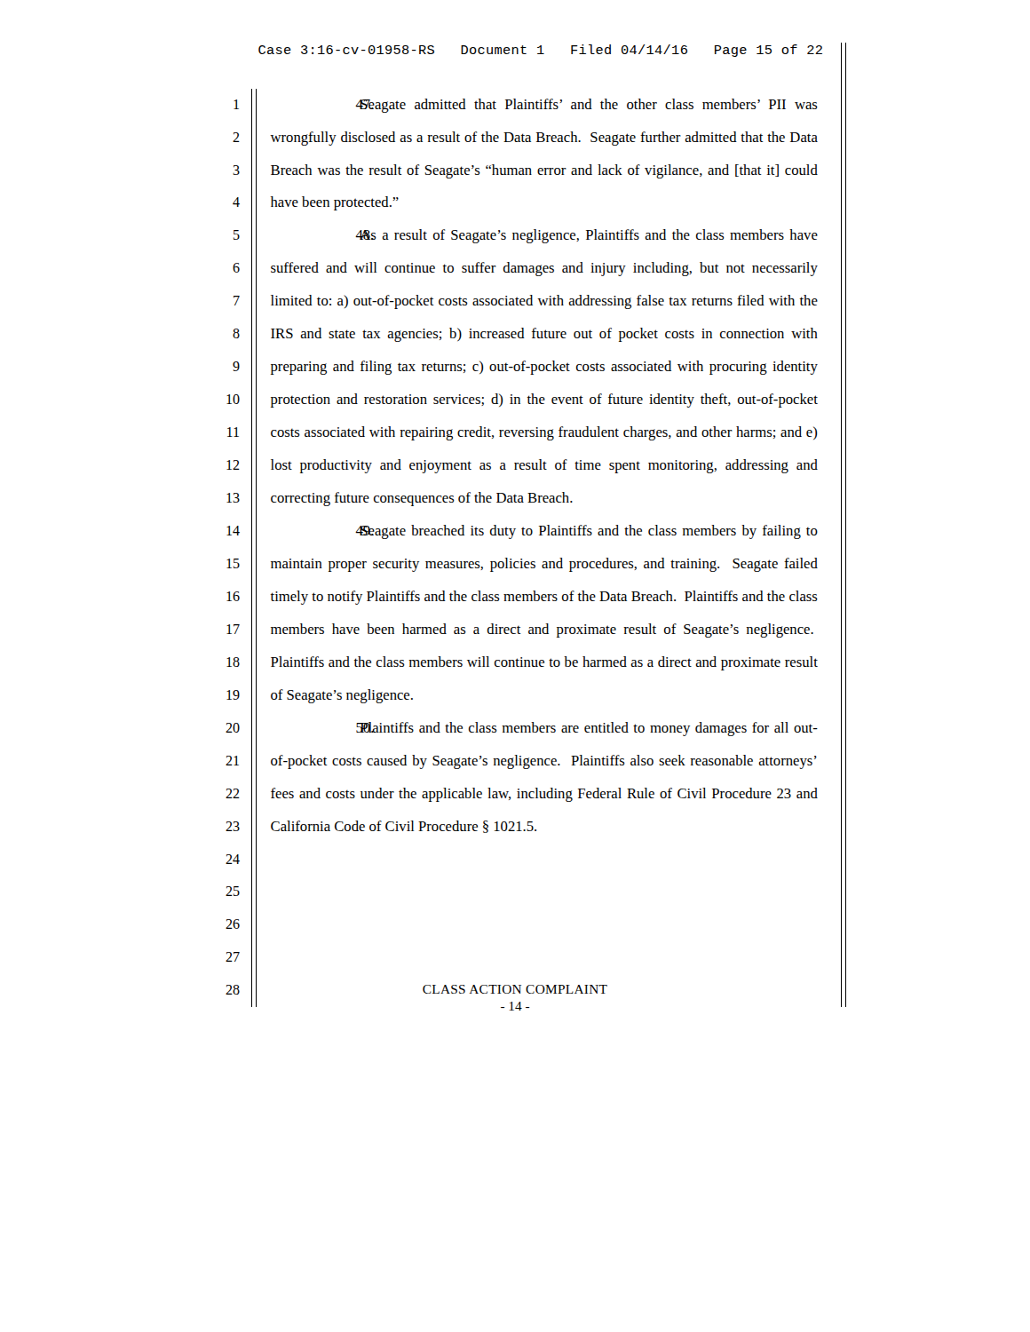Case 3:16-cv-01958-RS Document 1 Filed 04/14/16 Page 15 of 22
1
2
3
4
5
6
7
8
9
10
11
12
13
14
15
16
17
18
19
20
21
22
23
24
25
26
27
28
47. Seagate admitted that Plaintiffs’ and the other class members’ PII was wrongfully disclosed as a result of the Data Breach. Seagate further admitted that the Data Breach was the result of Seagate’s “human error and lack of vigilance, and [that it] could have been protected.”
48. As a result of Seagate’s negligence, Plaintiffs and the class members have suffered and will continue to suffer damages and injury including, but not necessarily limited to: a) out-of-pocket costs associated with addressing false tax returns filed with the IRS and state tax agencies; b) increased future out of pocket costs in connection with preparing and filing tax returns; c) out-of-pocket costs associated with procuring identity protection and restoration services; d) in the event of future identity theft, out-of-pocket costs associated with repairing credit, reversing fraudulent charges, and other harms; and e) lost productivity and enjoyment as a result of time spent monitoring, addressing and correcting future consequences of the Data Breach.
49. Seagate breached its duty to Plaintiffs and the class members by failing to maintain proper security measures, policies and procedures, and training. Seagate failed timely to notify Plaintiffs and the class members of the Data Breach. Plaintiffs and the class members have been harmed as a direct and proximate result of Seagate’s negligence. Plaintiffs and the class members will continue to be harmed as a direct and proximate result of Seagate’s negligence.
50. Plaintiffs and the class members are entitled to money damages for all out-of-pocket costs caused by Seagate’s negligence. Plaintiffs also seek reasonable attorneys’ fees and costs under the applicable law, including Federal Rule of Civil Procedure 23 and California Code of Civil Procedure § 1021.5.
CLASS ACTION COMPLAINT
- 14 -